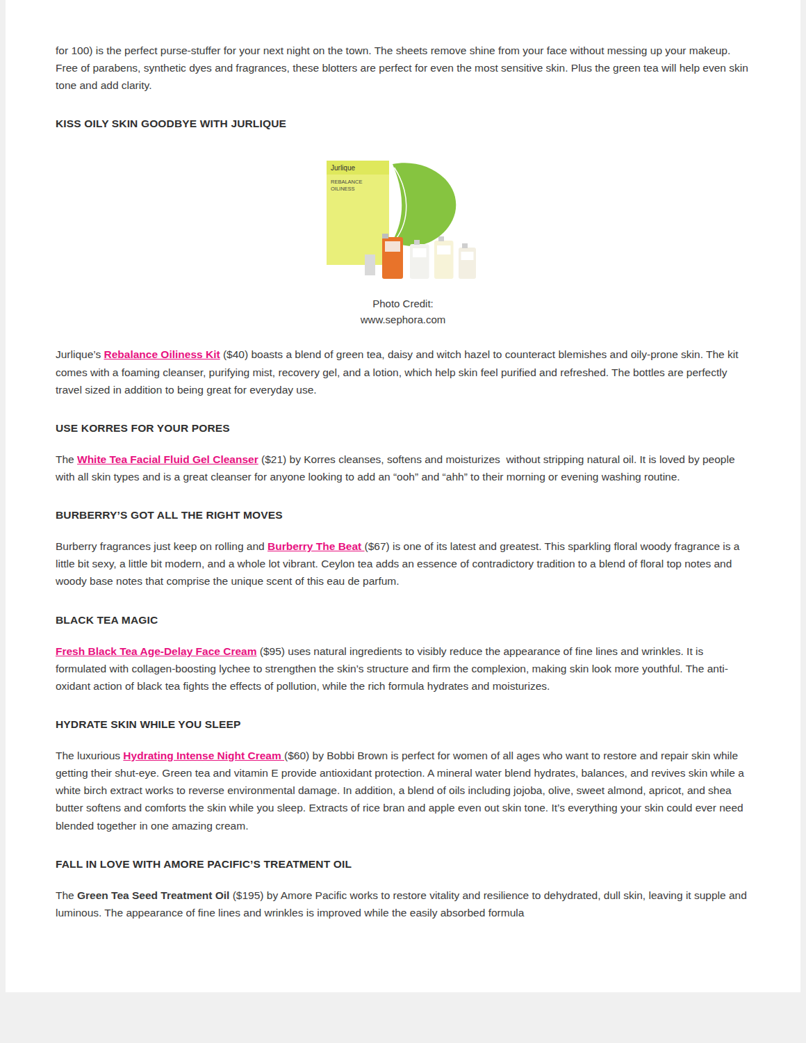for 100) is the perfect purse-stuffer for your next night on the town. The sheets remove shine from your face without messing up your makeup. Free of parabens, synthetic dyes and fragrances, these blotters are perfect for even the most sensitive skin. Plus the green tea will help even skin tone and add clarity.
Kiss Oily Skin Goodbye with Jurlique
Photo Credit:
www.sephora.com
Jurlique’s Rebalance Oiliness Kit ($40) boasts a blend of green tea, daisy and witch hazel to counteract blemishes and oily-prone skin. The kit comes with a foaming cleanser, purifying mist, recovery gel, and a lotion, which help skin feel purified and refreshed. The bottles are perfectly travel sized in addition to being great for everyday use.
Use Korres for Your Pores
The White Tea Facial Fluid Gel Cleanser ($21) by Korres cleanses, softens and moisturizes without stripping natural oil. It is loved by people with all skin types and is a great cleanser for anyone looking to add an “ooh” and “ahh” to their morning or evening washing routine.
Burberry’s Got All the Right Moves
Burberry fragrances just keep on rolling and Burberry The Beat ($67) is one of its latest and greatest. This sparkling floral woody fragrance is a little bit sexy, a little bit modern, and a whole lot vibrant. Ceylon tea adds an essence of contradictory tradition to a blend of floral top notes and woody base notes that comprise the unique scent of this eau de parfum.
Black Tea Magic
Fresh Black Tea Age-Delay Face Cream ($95) uses natural ingredients to visibly reduce the appearance of fine lines and wrinkles. It is formulated with collagen-boosting lychee to strengthen the skin’s structure and firm the complexion, making skin look more youthful. The anti-oxidant action of black tea fights the effects of pollution, while the rich formula hydrates and moisturizes.
Hydrate Skin While You Sleep
The luxurious Hydrating Intense Night Cream ($60) by Bobbi Brown is perfect for women of all ages who want to restore and repair skin while getting their shut-eye. Green tea and vitamin E provide antioxidant protection. A mineral water blend hydrates, balances, and revives skin while a white birch extract works to reverse environmental damage. In addition, a blend of oils including jojoba, olive, sweet almond, apricot, and shea butter softens and comforts the skin while you sleep. Extracts of rice bran and apple even out skin tone. It’s everything your skin could ever need blended together in one amazing cream.
Fall in Love with Amore Pacific’s Treatment Oil
The Green Tea Seed Treatment Oil ($195) by Amore Pacific works to restore vitality and resilience to dehydrated, dull skin, leaving it supple and luminous. The appearance of fine lines and wrinkles is improved while the easily absorbed formula